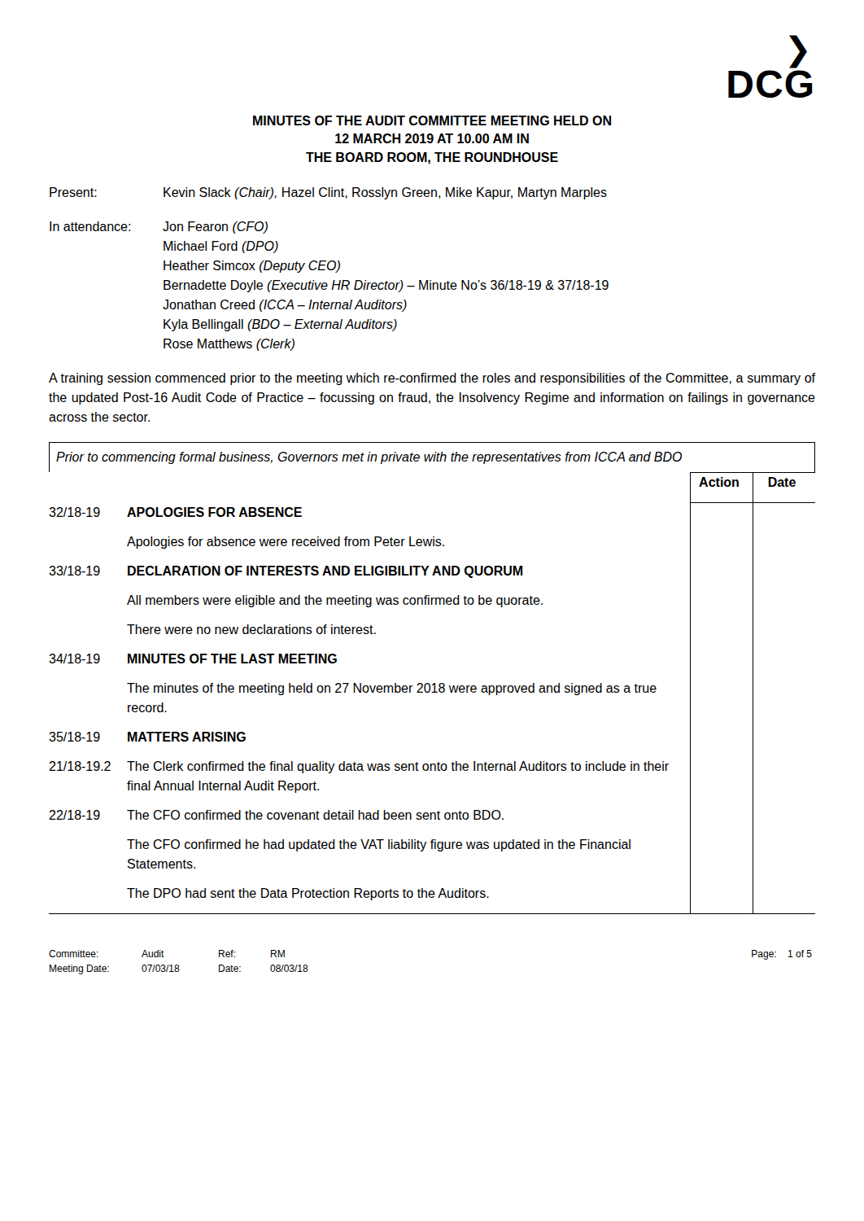❯ DCG
Minutes of the Audit Committee Meeting held on
12 March 2019 at 10.00 am in
the Board Room, The Roundhouse
| Present: | Kevin Slack (Chair), Hazel Clint, Rosslyn Green, Mike Kapur, Martyn Marples |
| In attendance: | Jon Fearon (CFO) Michael Ford (DPO) Heather Simcox (Deputy CEO) Bernadette Doyle (Executive HR Director) – Minute No’s 36/18-19 & 37/18-19 Jonathan Creed (ICCA – Internal Auditors) Kyla Bellingall (BDO – External Auditors) Rose Matthews (Clerk) |
A training session commenced prior to the meeting which re-confirmed the roles and responsibilities of the Committee, a summary of the updated Post-16 Audit Code of Practice – focussing on fraud, the Insolvency Regime and information on failings in governance across the sector.
Prior to commencing formal business, Governors met in private with the representatives from ICCA and BDO
| | | Action | Date |
| 32/18-19 | Apologies for Absence | | |
| | Apologies for absence were received from Peter Lewis. | | |
| 33/18-19 | Declaration of Interests and Eligibility and Quorum | | |
| | All members were eligible and the meeting was confirmed to be quorate. | | |
| | There were no new declarations of interest. | | |
| 34/18-19 | Minutes of the Last Meeting | | |
| | The minutes of the meeting held on 27 November 2018 were approved and signed as a true record. | | |
| 35/18-19 | Matters Arising | | |
| 21/18-19.2 | The Clerk confirmed the final quality data was sent onto the Internal Auditors to include in their final Annual Internal Audit Report. | | |
| 22/18-19 | The CFO confirmed the covenant detail had been sent onto BDO. | | |
| | The CFO confirmed he had updated the VAT liability figure was updated in the Financial Statements. | | |
| | The DPO had sent the Data Protection Reports to the Auditors. | | |
| Committee: | Audit | Ref: | RM | Page: 1 of 5 |
| Meeting Date: | 07/03/18 | Date: | 08/03/18 | |